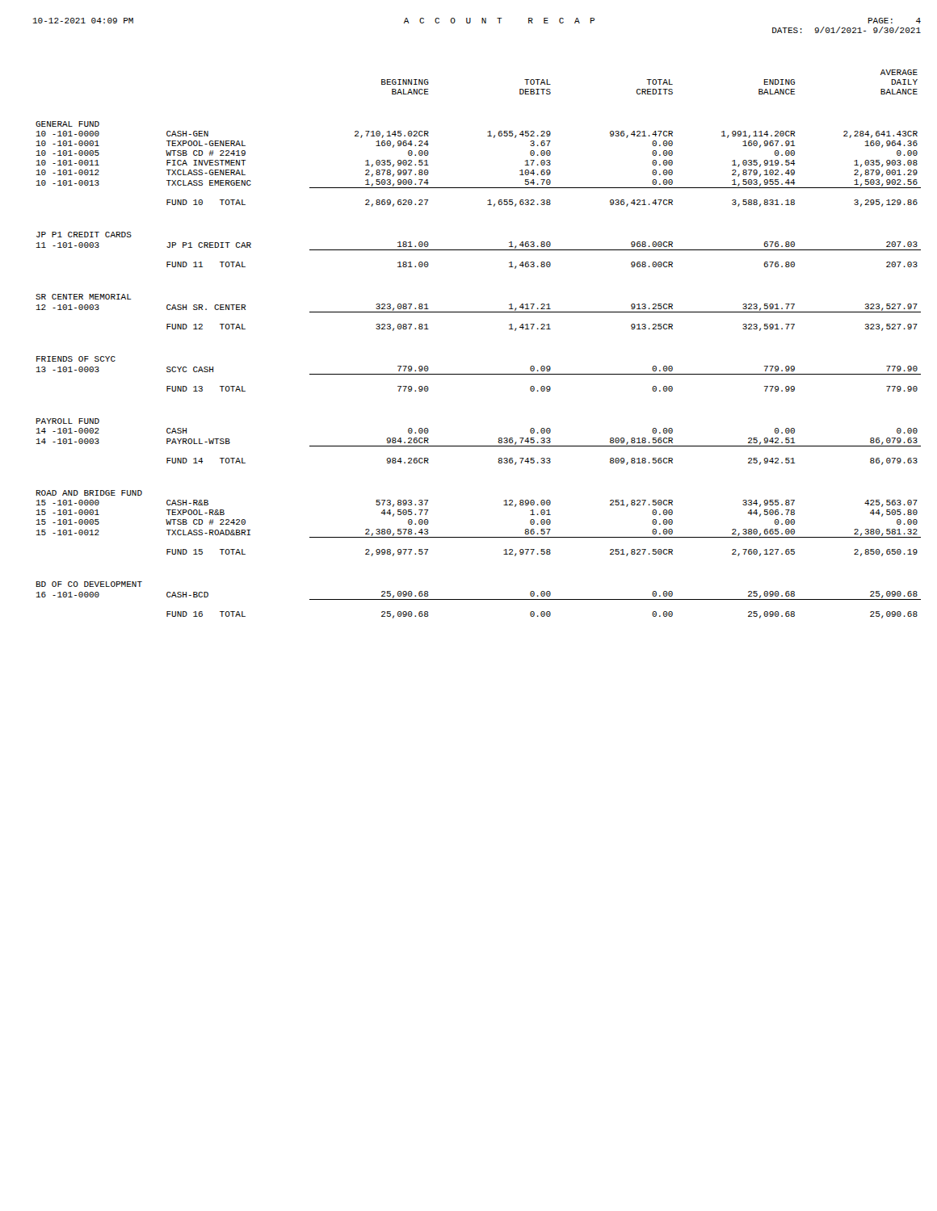10-12-2021 04:09 PM A C C O U N T R E C A P PAGE: 4
DATES: 9/01/2021- 9/30/2021
| | | | | | | AVERAGE |
| | | BEGINNING | TOTAL | TOTAL | ENDING | DAILY |
| | | BALANCE | DEBITS | CREDITS | BALANCE | BALANCE |
| GENERAL FUND |
| 10 -101-0000 | CASH-GEN | 2,710,145.02CR | 1,655,452.29 | 936,421.47CR | 1,991,114.20CR | 2,284,641.43CR |
| 10 -101-0001 | TEXPOOL-GENERAL | 160,964.24 | 3.67 | 0.00 | 160,967.91 | 160,964.36 |
| 10 -101-0005 | WTSB CD # 22419 | 0.00 | 0.00 | 0.00 | 0.00 | 0.00 |
| 10 -101-0011 | FICA INVESTMENT | 1,035,902.51 | 17.03 | 0.00 | 1,035,919.54 | 1,035,903.08 |
| 10 -101-0012 | TXCLASS-GENERAL | 2,878,997.80 | 104.69 | 0.00 | 2,879,102.49 | 2,879,001.29 |
| 10 -101-0013 | TXCLASS EMERGENC | 1,503,900.74 | 54.70 | 0.00 | 1,503,955.44 | 1,503,902.56 |
| | FUND 10 TOTAL | 2,869,620.27 | 1,655,632.38 | 936,421.47CR | 3,588,831.18 | 3,295,129.86 |
| JP P1 CREDIT CARDS |
| 11 -101-0003 | JP P1 CREDIT CAR | 181.00 | 1,463.80 | 968.00CR | 676.80 | 207.03 |
| | FUND 11 TOTAL | 181.00 | 1,463.80 | 968.00CR | 676.80 | 207.03 |
| SR CENTER MEMORIAL |
| 12 -101-0003 | CASH SR. CENTER | 323,087.81 | 1,417.21 | 913.25CR | 323,591.77 | 323,527.97 |
| | FUND 12 TOTAL | 323,087.81 | 1,417.21 | 913.25CR | 323,591.77 | 323,527.97 |
| FRIENDS OF SCYC |
| 13 -101-0003 | SCYC CASH | 779.90 | 0.09 | 0.00 | 779.99 | 779.90 |
| | FUND 13 TOTAL | 779.90 | 0.09 | 0.00 | 779.99 | 779.90 |
| PAYROLL FUND |
| 14 -101-0002 | CASH | 0.00 | 0.00 | 0.00 | 0.00 | 0.00 |
| 14 -101-0003 | PAYROLL-WTSB | 984.26CR | 836,745.33 | 809,818.56CR | 25,942.51 | 86,079.63 |
| | FUND 14 TOTAL | 984.26CR | 836,745.33 | 809,818.56CR | 25,942.51 | 86,079.63 |
| ROAD AND BRIDGE FUND |
| 15 -101-0000 | CASH-R&B | 573,893.37 | 12,890.00 | 251,827.50CR | 334,955.87 | 425,563.07 |
| 15 -101-0001 | TEXPOOL-R&B | 44,505.77 | 1.01 | 0.00 | 44,506.78 | 44,505.80 |
| 15 -101-0005 | WTSB CD # 22420 | 0.00 | 0.00 | 0.00 | 0.00 | 0.00 |
| 15 -101-0012 | TXCLASS-ROAD&BRI | 2,380,578.43 | 86.57 | 0.00 | 2,380,665.00 | 2,380,581.32 |
| | FUND 15 TOTAL | 2,998,977.57 | 12,977.58 | 251,827.50CR | 2,760,127.65 | 2,850,650.19 |
| BD OF CO DEVELOPMENT |
| 16 -101-0000 | CASH-BCD | 25,090.68 | 0.00 | 0.00 | 25,090.68 | 25,090.68 |
| | FUND 16 TOTAL | 25,090.68 | 0.00 | 0.00 | 25,090.68 | 25,090.68 |